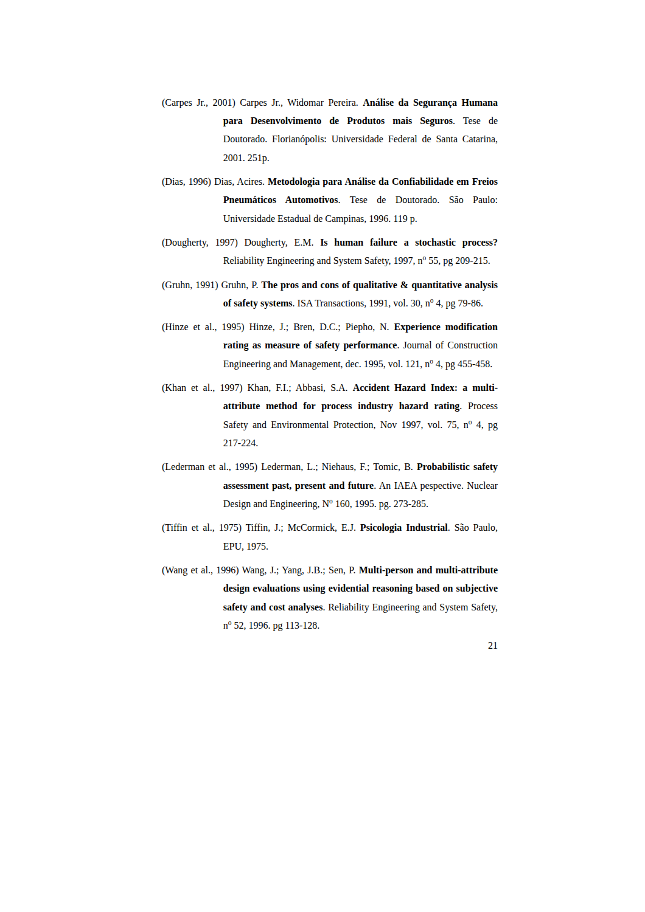(Carpes Jr., 2001) Carpes Jr., Widomar Pereira. Análise da Segurança Humana para Desenvolvimento de Produtos mais Seguros. Tese de Doutorado. Florianópolis: Universidade Federal de Santa Catarina, 2001. 251p.
(Dias, 1996) Dias, Acires. Metodologia para Análise da Confiabilidade em Freios Pneumáticos Automotivos. Tese de Doutorado. São Paulo: Universidade Estadual de Campinas, 1996. 119 p.
(Dougherty, 1997) Dougherty, E.M. Is human failure a stochastic process? Reliability Engineering and System Safety, 1997, no 55, pg 209-215.
(Gruhn, 1991) Gruhn, P. The pros and cons of qualitative & quantitative analysis of safety systems. ISA Transactions, 1991, vol. 30, no 4, pg 79-86.
(Hinze et al., 1995) Hinze, J.; Bren, D.C.; Piepho, N. Experience modification rating as measure of safety performance. Journal of Construction Engineering and Management, dec. 1995, vol. 121, no 4, pg 455-458.
(Khan et al., 1997) Khan, F.I.; Abbasi, S.A. Accident Hazard Index: a multi-attribute method for process industry hazard rating. Process Safety and Environmental Protection, Nov 1997, vol. 75, no 4, pg 217-224.
(Lederman et al., 1995) Lederman, L.; Niehaus, F.; Tomic, B. Probabilistic safety assessment past, present and future. An IAEA pespective. Nuclear Design and Engineering, No 160, 1995. pg. 273-285.
(Tiffin et al., 1975) Tiffin, J.; McCormick, E.J. Psicologia Industrial. São Paulo, EPU, 1975.
(Wang et al., 1996) Wang, J.; Yang, J.B.; Sen, P. Multi-person and multi-attribute design evaluations using evidential reasoning based on subjective safety and cost analyses. Reliability Engineering and System Safety, no 52, 1996. pg 113-128.
21